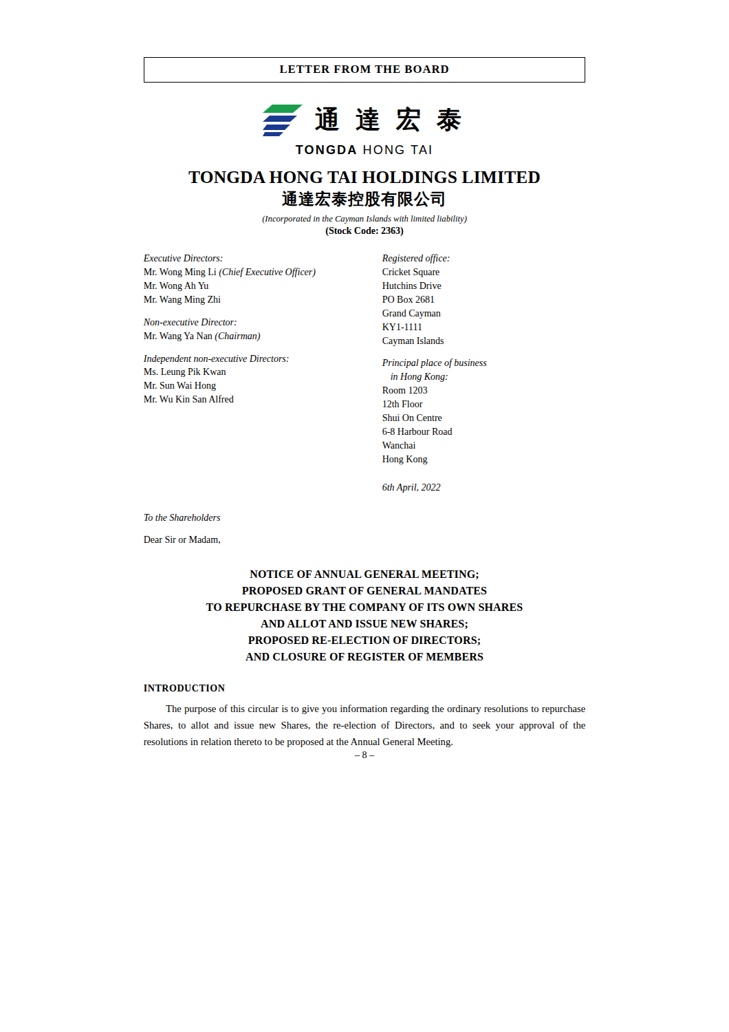LETTER FROM THE BOARD
通 達 宏 泰
TONGDA HONG TAI
TONGDA HONG TAI HOLDINGS LIMITED
通達宏泰控股有限公司
(Incorporated in the Cayman Islands with limited liability)
(Stock Code: 2363)
| Executive Directors: Mr. Wong Ming Li (Chief Executive Officer) Mr. Wong Ah Yu Mr. Wang Ming Zhi Non-executive Director: Mr. Wang Ya Nan (Chairman) Independent non-executive Directors: Ms. Leung Pik Kwan Mr. Sun Wai Hong Mr. Wu Kin San Alfred | Registered office: Cricket Square Hutchins Drive PO Box 2681 Grand Cayman KY1-1111 Cayman Islands Principal place of business in Hong Kong: Room 1203 12th Floor Shui On Centre 6-8 Harbour Road Wanchai Hong Kong 6th April, 2022 |
To the Shareholders
Dear Sir or Madam,
NOTICE OF ANNUAL GENERAL MEETING;
PROPOSED GRANT OF GENERAL MANDATES
TO REPURCHASE BY THE COMPANY OF ITS OWN SHARES
AND ALLOT AND ISSUE NEW SHARES;
PROPOSED RE-ELECTION OF DIRECTORS;
AND CLOSURE OF REGISTER OF MEMBERS
INTRODUCTION
The purpose of this circular is to give you information regarding the ordinary resolutions to repurchase Shares, to allot and issue new Shares, the re-election of Directors, and to seek your approval of the resolutions in relation thereto to be proposed at the Annual General Meeting.
– 8 –